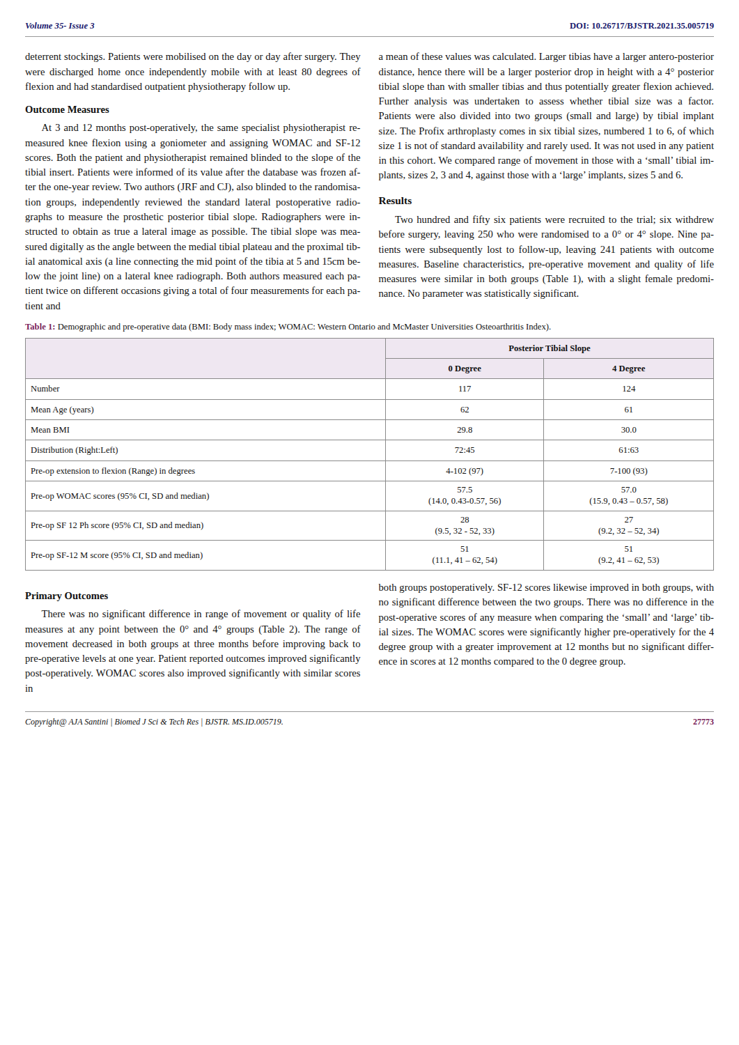Volume 35- Issue 3
DOI: 10.26717/BJSTR.2021.35.005719
deterrent stockings. Patients were mobilised on the day or day after surgery. They were discharged home once independently mobile with at least 80 degrees of flexion and had standardised outpatient physiotherapy follow up.
Outcome Measures
At 3 and 12 months post-operatively, the same specialist physiotherapist re-measured knee flexion using a goniometer and assigning WOMAC and SF-12 scores. Both the patient and physiotherapist remained blinded to the slope of the tibial insert. Patients were informed of its value after the database was frozen after the one-year review. Two authors (JRF and CJ), also blinded to the randomisation groups, independently reviewed the standard lateral postoperative radiographs to measure the prosthetic posterior tibial slope. Radiographers were instructed to obtain as true a lateral image as possible. The tibial slope was measured digitally as the angle between the medial tibial plateau and the proximal tibial anatomical axis (a line connecting the mid point of the tibia at 5 and 15cm below the joint line) on a lateral knee radiograph. Both authors measured each patient twice on different occasions giving a total of four measurements for each patient and
a mean of these values was calculated. Larger tibias have a larger antero-posterior distance, hence there will be a larger posterior drop in height with a 4° posterior tibial slope than with smaller tibias and thus potentially greater flexion achieved. Further analysis was undertaken to assess whether tibial size was a factor. Patients were also divided into two groups (small and large) by tibial implant size. The Profix arthroplasty comes in six tibial sizes, numbered 1 to 6, of which size 1 is not of standard availability and rarely used. It was not used in any patient in this cohort. We compared range of movement in those with a ‘small’ tibial implants, sizes 2, 3 and 4, against those with a ‘large’ implants, sizes 5 and 6.
Results
Two hundred and fifty six patients were recruited to the trial; six withdrew before surgery, leaving 250 who were randomised to a 0° or 4° slope. Nine patients were subsequently lost to follow-up, leaving 241 patients with outcome measures. Baseline characteristics, pre-operative movement and quality of life measures were similar in both groups (Table 1), with a slight female predominance. No parameter was statistically significant.
Table 1: Demographic and pre-operative data (BMI: Body mass index; WOMAC: Western Ontario and McMaster Universities Osteoarthritis Index).
| | Posterior Tibial Slope |
| --- | --- |
| 0 Degree | 4 Degree |
| Number | 117 | 124 |
| Mean Age (years) | 62 | 61 |
| Mean BMI | 29.8 | 30.0 |
| Distribution (Right:Left) | 72:45 | 61:63 |
| Pre-op extension to flexion (Range) in degrees | 4-102 (97) | 7-100 (93) |
| Pre-op WOMAC scores (95% CI, SD and median) | 57.5 (14.0, 0.43-0.57, 56) | 57.0 (15.9, 0.43 – 0.57, 58) |
| Pre-op SF 12 Ph score (95% CI, SD and median) | 28 (9.5, 32 - 52, 33) | 27 (9.2, 32 – 52, 34) |
| Pre-op SF-12 M score (95% CI, SD and median) | 51 (11.1, 41 – 62, 54) | 51 (9.2, 41 – 62, 53) |
Primary Outcomes
There was no significant difference in range of movement or quality of life measures at any point between the 0° and 4° groups (Table 2). The range of movement decreased in both groups at three months before improving back to pre-operative levels at one year. Patient reported outcomes improved significantly post-operatively. WOMAC scores also improved significantly with similar scores in
both groups postoperatively. SF-12 scores likewise improved in both groups, with no significant difference between the two groups. There was no difference in the post-operative scores of any measure when comparing the ‘small’ and ‘large’ tibial sizes. The WOMAC scores were significantly higher pre-operatively for the 4 degree group with a greater improvement at 12 months but no significant difference in scores at 12 months compared to the 0 degree group.
Copyright@ AJA Santini | Biomed J Sci & Tech Res | BJSTR. MS.ID.005719.
27773